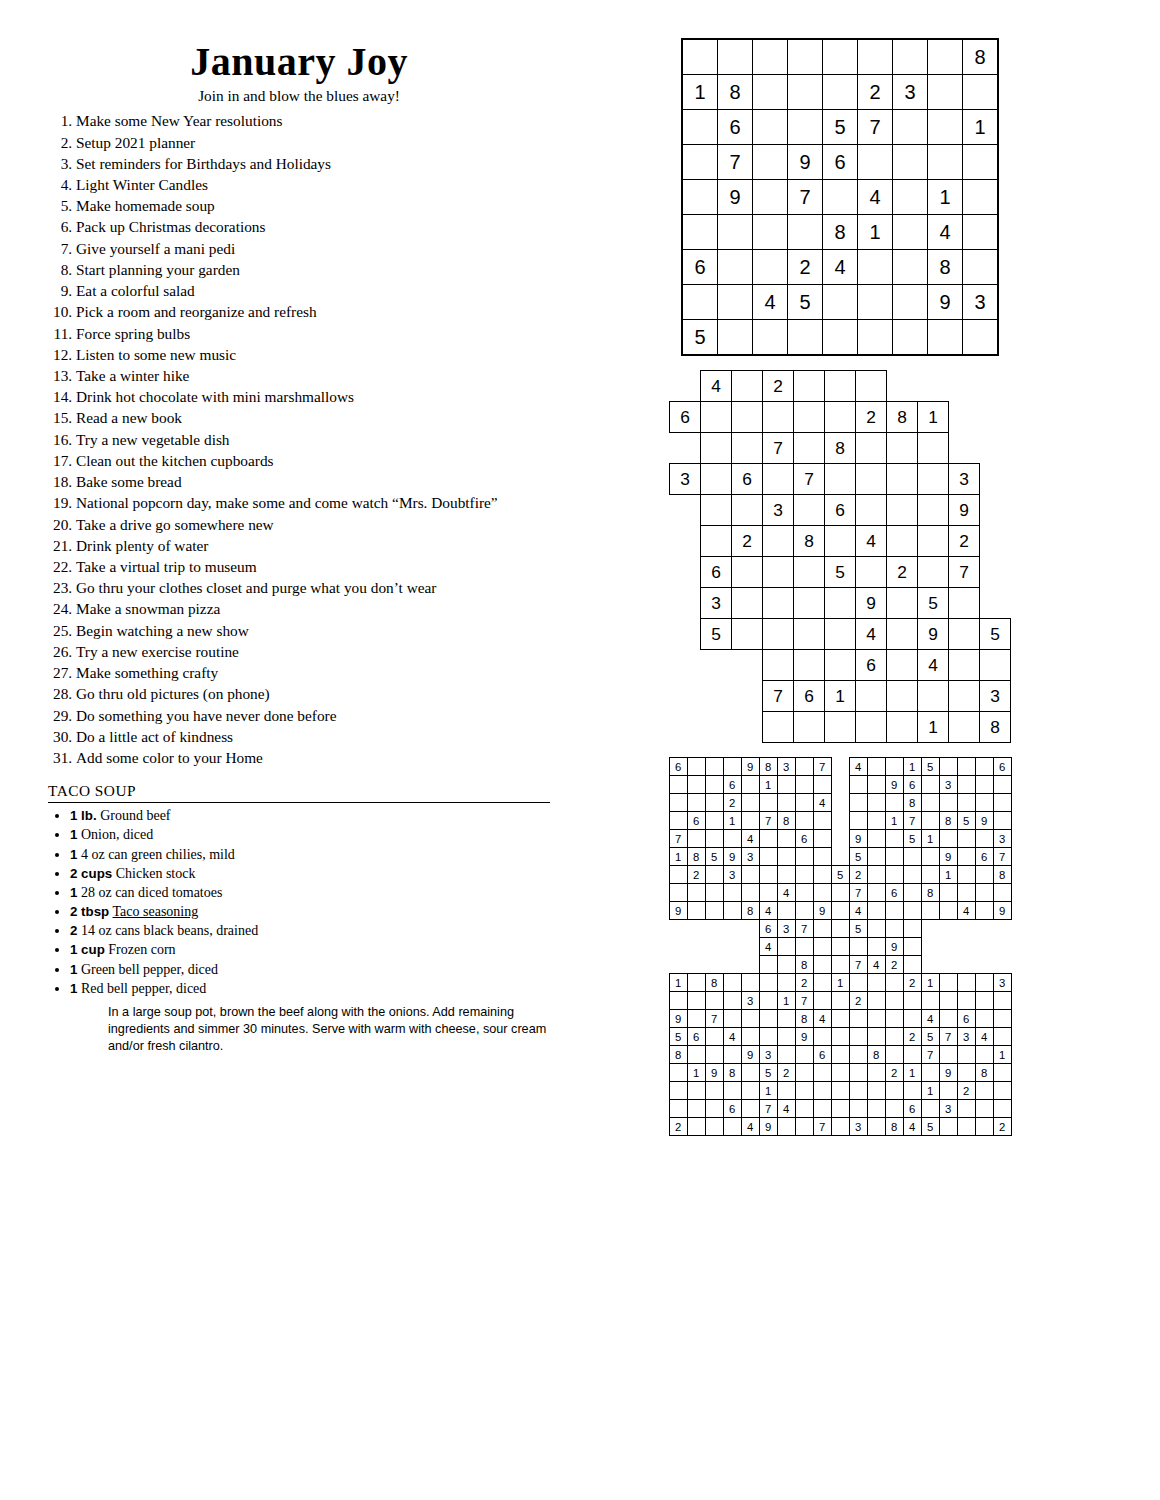January Joy
Join in and blow the blues away!
Make some New Year resolutions
Setup 2021 planner
Set reminders for Birthdays and Holidays
Light Winter Candles
Make homemade soup
Pack up Christmas decorations
Give yourself a mani pedi
Start planning your garden
Eat a colorful salad
Pick a room and reorganize and refresh
Force spring bulbs
Listen to some new music
Take a winter hike
Drink hot chocolate with mini marshmallows
Read a new book
Try a new vegetable dish
Clean out the kitchen cupboards
Bake some bread
National popcorn day, make some and come watch “Mrs. Doubtfire”
Take a drive go somewhere new
Drink plenty of water
Take a virtual trip to museum
Go thru your clothes closet and purge what you don’t wear
Make a snowman pizza
Begin watching a new show
Try a new exercise routine
Make something crafty
Go thru old pictures (on phone)
Do something you have never done before
Do a little act of kindness
Add some color to your Home
TACO SOUP
1 lb. Ground beef
1 Onion, diced
1 4 oz can green chilies, mild
2 cups Chicken stock
1 28 oz can diced tomatoes
2 tbsp Taco seasoning
2 14 oz cans black beans, drained
1 cup Frozen corn
1 Green bell pepper, diced
1 Red bell pepper, diced
In a large soup pot, brown the beef along with the onions. Add remaining ingredients and simmer 30 minutes. Serve with warm with cheese, sour cream and/or fresh cilantro.
| | | | | | | | | 8 |
| 1 | 8 | | | | 2 | 3 | | |
| | 6 | | | 5 | 7 | | | 1 |
| | 7 | | 9 | 6 | | | | |
| | 9 | | 7 | | 4 | | 1 | |
| | | | | 8 | 1 | | 4 | |
| 6 | | | 2 | 4 | | | 8 | |
| | | 4 | 5 | | | | 9 | 3 |
| 5 | | | | | | | | |
| | 4 | | 2 | | | | | | |
| 6 | | | | | | 2 | 8 | 1 | |
| | | | 7 | | 8 | | | | |
| 3 | | 6 | | 7 | | | | | 3 |
| | | | 3 | | 6 | | | | 9 |
| | | 2 | | 8 | | 4 | | | 2 |
| | 6 | | | | 5 | | 2 | | 7 |
| | 3 | | | | | 9 | | 5 | |
| | 5 | | | | | 4 | | 9 | | 5 |
| | | | | | | 6 | | 4 | | |
| | | | 7 | 6 | 1 | | | | | 3 |
| | | | | | | | | 1 | | 8 |
| 6 | | | | 9 | 8 | 3 | | 7 | | 4 | | | 1 | 5 | | | | 6 |
| | | | 6 | | 1 | | | | | | | 9 | 6 | | 3 | | | |
| | | | 2 | | | | | 4 | | | | | 8 | | | | | |
| | 6 | | 1 | | 7 | 8 | | | | | | 1 | 7 | | 8 | 5 | 9 | |
| 7 | | | | 4 | | | 6 | | | 9 | | | 5 | 1 | | | | 3 |
| 1 | 8 | 5 | 9 | 3 | | | | | | 5 | | | | | 9 | | 6 | 7 |
| | 2 | | 3 | | | | | | 5 | 2 | | | | | 1 | | | 8 |
| | | | | | | 4 | | | | 7 | | 6 | | 8 | | | | |
| 9 | | | | 8 | 4 | | | 9 | | 4 | | | | | | 4 | | 9 |
| | | | | | 6 | 3 | 7 | | | 5 | | | | | | | | |
| | | | | | 4 | | | | | | | 9 | | | | | | |
| | | | | | | | 8 | | | 7 | 4 | 2 | | | | | | |
| 1 | | 8 | | | | | 2 | | 1 | | | | 2 | 1 | | | | 3 |
| | | | | 3 | | 1 | 7 | | | 2 | | | | | | | | |
| 9 | | 7 | | | | | 8 | 4 | | | | | | 4 | | 6 | | |
| 5 | 6 | | 4 | | | | 9 | | | | | | 2 | 5 | 7 | 3 | 4 | |
| 8 | | | | 9 | 3 | | | 6 | | | 8 | | | 7 | | | | 1 |
| | 1 | 9 | 8 | | 5 | 2 | | | | | | 2 | 1 | | 9 | | 8 | |
| | | | | | 1 | | | | | | | | | 1 | | 2 | | |
| | | | 6 | | 7 | 4 | | | | | | | 6 | | 3 | | | |
| 2 | | | | 4 | 9 | | | 7 | | 3 | | 8 | 4 | 5 | | | | 2 |